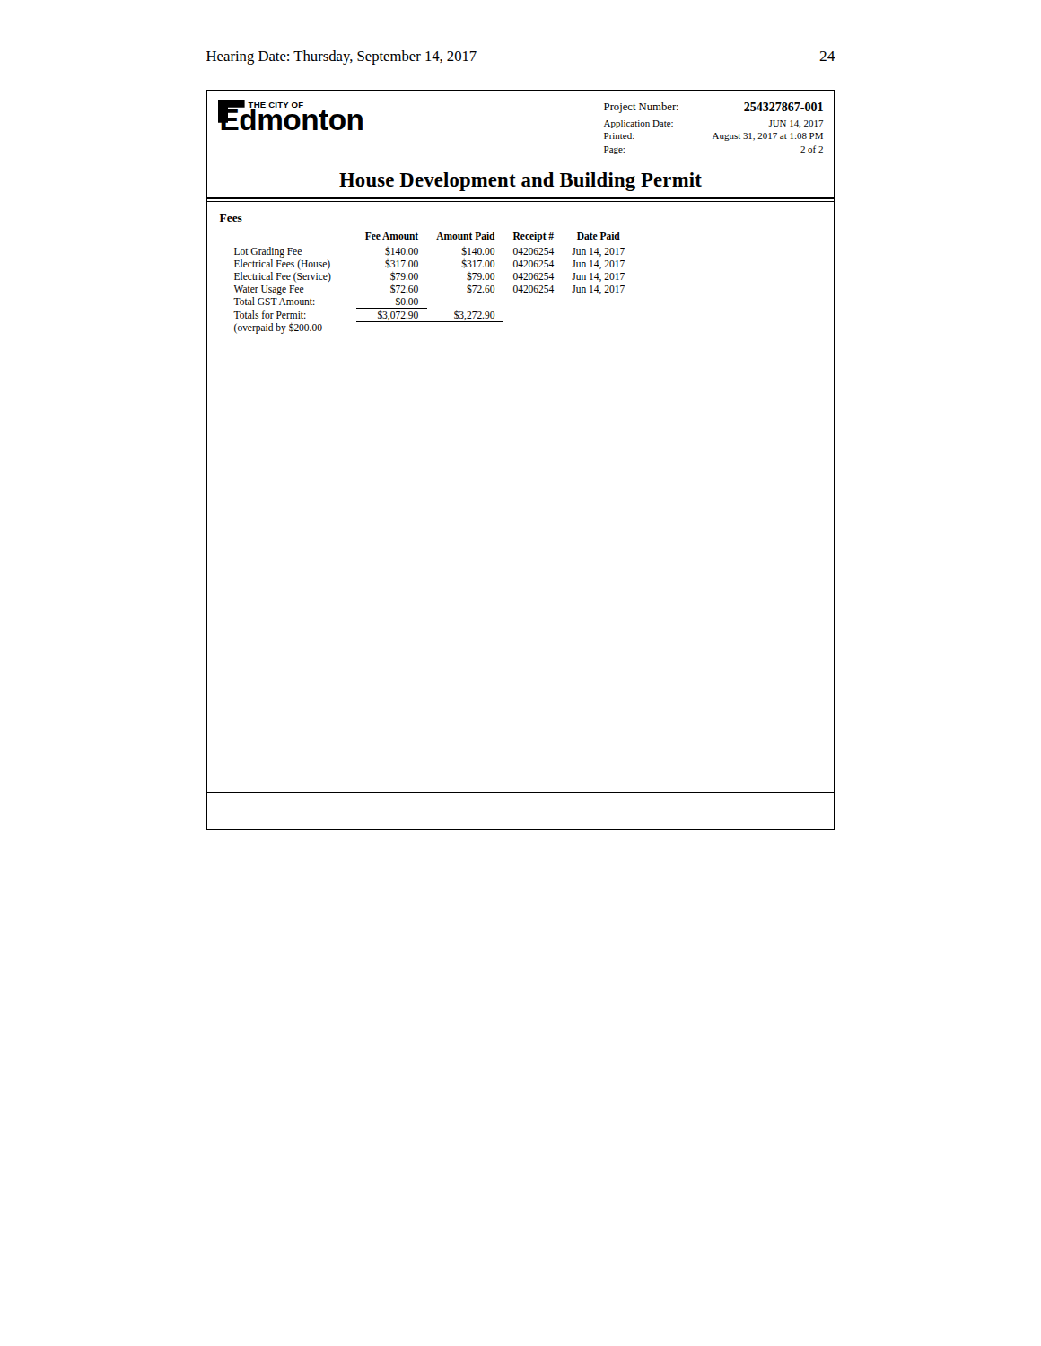Hearing Date: Thursday, September 14, 2017
24
THE CITY OF Edmonton
| Project Number: | 254327867-001 |
| Application Date: | JUN 14, 2017 |
| Printed: | August 31, 2017 at 1:08 PM |
| Page: | 2 of 2 |
House Development and Building Permit
Fees
| | Fee Amount | Amount Paid | Receipt # | Date Paid |
| --- | --- | --- | --- | --- |
| Lot Grading Fee | $140.00 | $140.00 | 04206254 | Jun 14, 2017 |
| Electrical Fees (House) | $317.00 | $317.00 | 04206254 | Jun 14, 2017 |
| Electrical Fee (Service) | $79.00 | $79.00 | 04206254 | Jun 14, 2017 |
| Water Usage Fee | $72.60 | $72.60 | 04206254 | Jun 14, 2017 |
| Total GST Amount: | $0.00 | | | |
| Totals for Permit: | $3,072.90 | $3,272.90 | | |
(overpaid by $200.00